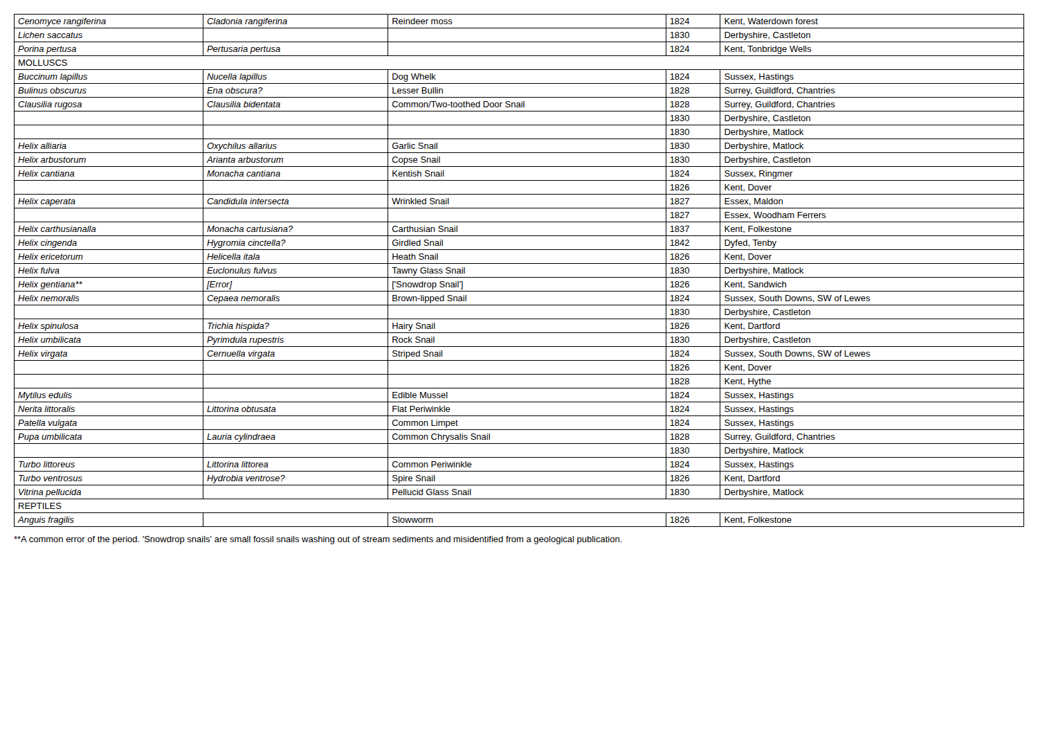| Cenomyce rangiferina | Cladonia rangiferina | Reindeer moss | 1824 | Kent, Waterdown forest |
| Lichen saccatus | | | 1830 | Derbyshire, Castleton |
| Porina pertusa | Pertusaria pertusa | | 1824 | Kent, Tonbridge Wells |
| MOLLUSCS |
| Buccinum lapillus | Nucella lapillus | Dog Whelk | 1824 | Sussex, Hastings |
| Bulinus obscurus | Ena obscura? | Lesser Bullin | 1828 | Surrey, Guildford, Chantries |
| Clausilia rugosa | Clausilia bidentata | Common/Two-toothed Door Snail | 1828 | Surrey, Guildford, Chantries |
| | | | 1830 | Derbyshire, Castleton |
| | | | 1830 | Derbyshire, Matlock |
| Helix alliaria | Oxychilus allarius | Garlic Snail | 1830 | Derbyshire, Matlock |
| Helix arbustorum | Arianta arbustorum | Copse Snail | 1830 | Derbyshire, Castleton |
| Helix cantiana | Monacha cantiana | Kentish Snail | 1824 | Sussex, Ringmer |
| | | | 1826 | Kent, Dover |
| Helix caperata | Candidula intersecta | Wrinkled Snail | 1827 | Essex, Maldon |
| | | | 1827 | Essex, Woodham Ferrers |
| Helix carthusianalla | Monacha cartusiana? | Carthusian Snail | 1837 | Kent, Folkestone |
| Helix cingenda | Hygromia cinctella? | Girdled Snail | 1842 | Dyfed, Tenby |
| Helix ericetorum | Helicella itala | Heath Snail | 1826 | Kent, Dover |
| Helix fulva | Euclonulus fulvus | Tawny Glass Snail | 1830 | Derbyshire, Matlock |
| Helix gentiana** | [Error] | ['Snowdrop Snail'] | 1826 | Kent, Sandwich |
| Helix nemoralis | Cepaea nemoralis | Brown-lipped Snail | 1824 | Sussex, South Downs, SW of Lewes |
| | | | 1830 | Derbyshire, Castleton |
| Helix spinulosa | Trichia hispida? | Hairy Snail | 1826 | Kent, Dartford |
| Helix umbilicata | Pyrimdula rupestris | Rock Snail | 1830 | Derbyshire, Castleton |
| Helix virgata | Cernuella virgata | Striped Snail | 1824 | Sussex, South Downs, SW of Lewes |
| | | | 1826 | Kent, Dover |
| | | | 1828 | Kent, Hythe |
| Mytilus edulis | | Edible Mussel | 1824 | Sussex, Hastings |
| Nerita littoralis | Littorina obtusata | Flat Periwinkle | 1824 | Sussex, Hastings |
| Patella vulgata | | Common Limpet | 1824 | Sussex, Hastings |
| Pupa umbilicata | Lauria cylindraea | Common Chrysalis Snail | 1828 | Surrey, Guildford, Chantries |
| | | | 1830 | Derbyshire, Matlock |
| Turbo littoreus | Littorina littorea | Common Periwinkle | 1824 | Sussex, Hastings |
| Turbo ventrosus | Hydrobia ventrose? | Spire Snail | 1826 | Kent, Dartford |
| Vitrina pellucida | | Pellucid Glass Snail | 1830 | Derbyshire, Matlock |
| REPTILES |
| Anguis fragilis | | Slowworm | 1826 | Kent, Folkestone |
**A common error of the period. 'Snowdrop snails' are small fossil snails washing out of stream sediments and misidentified from a geological publication.